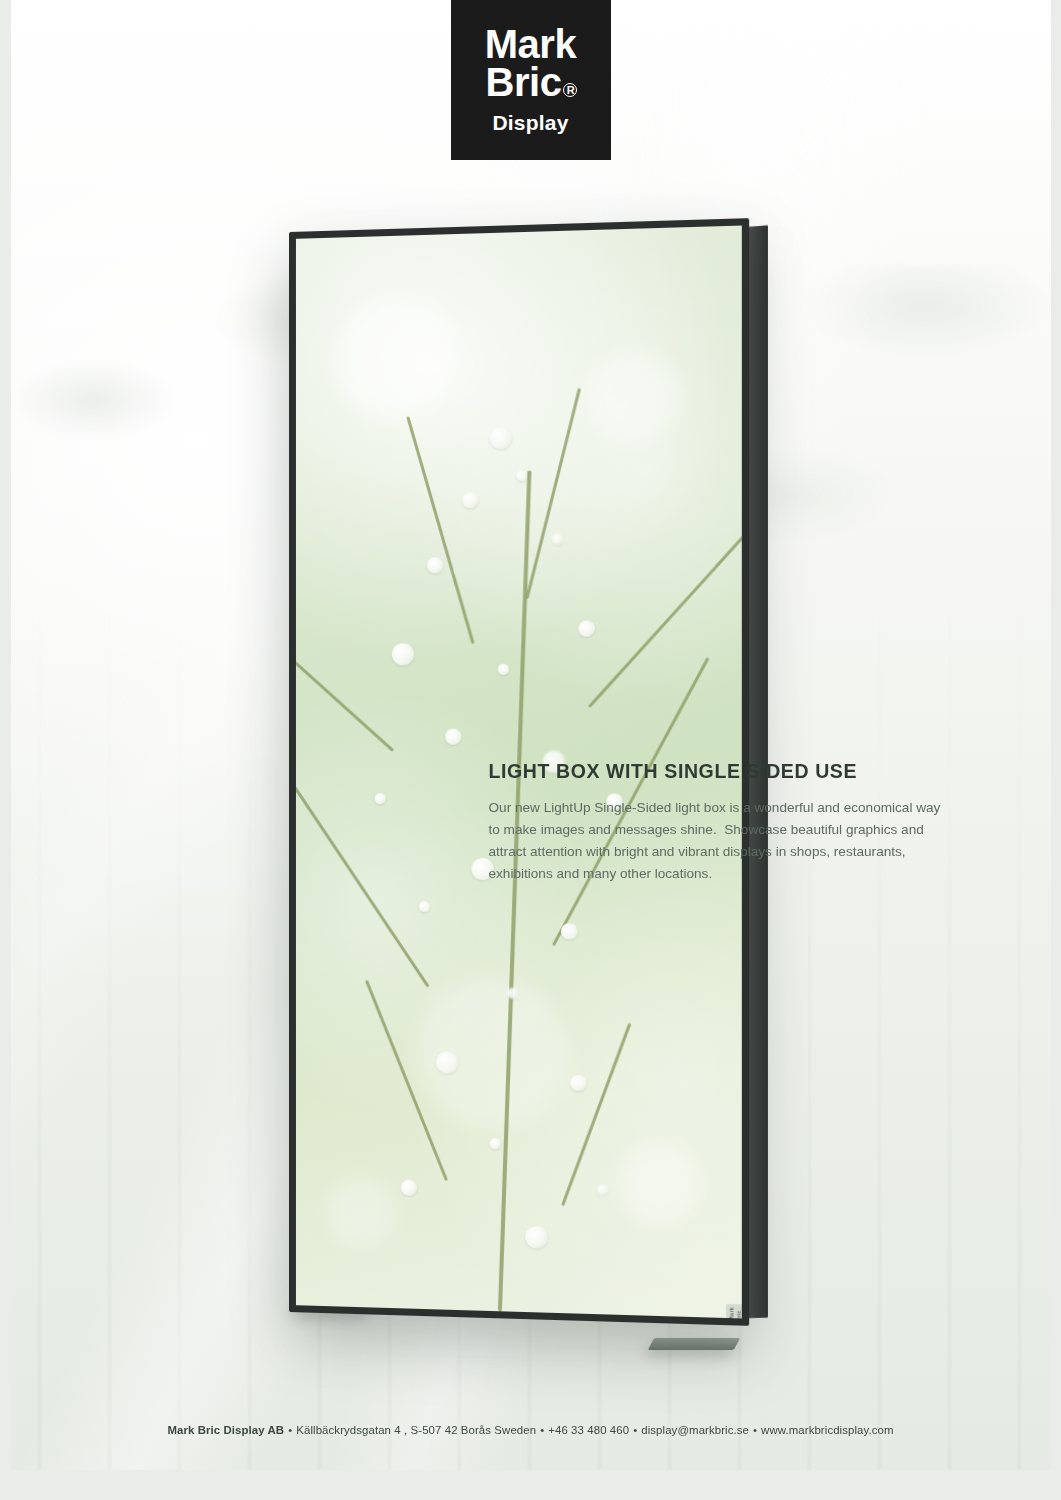Mark BricR Display
Mark
Bric
Light box with single sided use
Our new LightUp Single-Sided light box is a wonderful and economical way to make images and messages shine. Showcase beautiful graphics and attract attention with bright and vibrant displays in shops, restaurants, exhibitions and many other locations.
Mark Bric Display AB•Källbäckrydsgatan 4 , S-507 42 Borås Sweden•+46 33 480 460•display@markbric.se•www.markbricdisplay.com